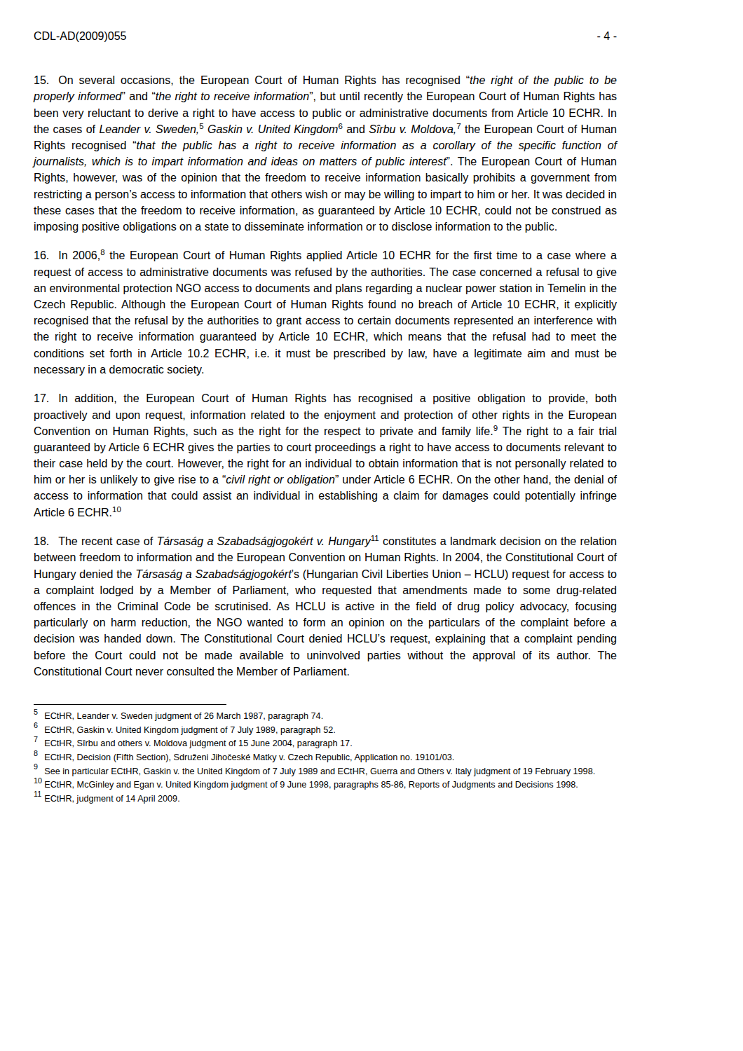CDL-AD(2009)055 - 4 -
15. On several occasions, the European Court of Human Rights has recognised “the right of the public to be properly informed” and “the right to receive information”, but until recently the European Court of Human Rights has been very reluctant to derive a right to have access to public or administrative documents from Article 10 ECHR. In the cases of Leander v. Sweden,5 Gaskin v. United Kingdom6 and Sîrbu v. Moldova,7 the European Court of Human Rights recognised “that the public has a right to receive information as a corollary of the specific function of journalists, which is to impart information and ideas on matters of public interest”. The European Court of Human Rights, however, was of the opinion that the freedom to receive information basically prohibits a government from restricting a person’s access to information that others wish or may be willing to impart to him or her. It was decided in these cases that the freedom to receive information, as guaranteed by Article 10 ECHR, could not be construed as imposing positive obligations on a state to disseminate information or to disclose information to the public.
16. In 2006,8 the European Court of Human Rights applied Article 10 ECHR for the first time to a case where a request of access to administrative documents was refused by the authorities. The case concerned a refusal to give an environmental protection NGO access to documents and plans regarding a nuclear power station in Temelin in the Czech Republic. Although the European Court of Human Rights found no breach of Article 10 ECHR, it explicitly recognised that the refusal by the authorities to grant access to certain documents represented an interference with the right to receive information guaranteed by Article 10 ECHR, which means that the refusal had to meet the conditions set forth in Article 10.2 ECHR, i.e. it must be prescribed by law, have a legitimate aim and must be necessary in a democratic society.
17. In addition, the European Court of Human Rights has recognised a positive obligation to provide, both proactively and upon request, information related to the enjoyment and protection of other rights in the European Convention on Human Rights, such as the right for the respect to private and family life.9 The right to a fair trial guaranteed by Article 6 ECHR gives the parties to court proceedings a right to have access to documents relevant to their case held by the court. However, the right for an individual to obtain information that is not personally related to him or her is unlikely to give rise to a “civil right or obligation” under Article 6 ECHR. On the other hand, the denial of access to information that could assist an individual in establishing a claim for damages could potentially infringe Article 6 ECHR.10
18. The recent case of Társaság a Szabadságjogokért v. Hungary11 constitutes a landmark decision on the relation between freedom to information and the European Convention on Human Rights. In 2004, the Constitutional Court of Hungary denied the Társaság a Szabadságjogokért’s (Hungarian Civil Liberties Union – HCLU) request for access to a complaint lodged by a Member of Parliament, who requested that amendments made to some drug-related offences in the Criminal Code be scrutinised. As HCLU is active in the field of drug policy advocacy, focusing particularly on harm reduction, the NGO wanted to form an opinion on the particulars of the complaint before a decision was handed down. The Constitutional Court denied HCLU’s request, explaining that a complaint pending before the Court could not be made available to uninvolved parties without the approval of its author. The Constitutional Court never consulted the Member of Parliament.
5 ECtHR, Leander v. Sweden judgment of 26 March 1987, paragraph 74.
6 ECtHR, Gaskin v. United Kingdom judgment of 7 July 1989, paragraph 52.
7 ECtHR, Sîrbu and others v. Moldova judgment of 15 June 2004, paragraph 17.
8 ECtHR, Decision (Fifth Section), Sdruženi Jihočeské Matky v. Czech Republic, Application no. 19101/03.
9 See in particular ECtHR, Gaskin v. the United Kingdom of 7 July 1989 and ECtHR, Guerra and Others v. Italy judgment of 19 February 1998.
10 ECtHR, McGinley and Egan v. United Kingdom judgment of 9 June 1998, paragraphs 85-86, Reports of Judgments and Decisions 1998.
11 ECtHR, judgment of 14 April 2009.